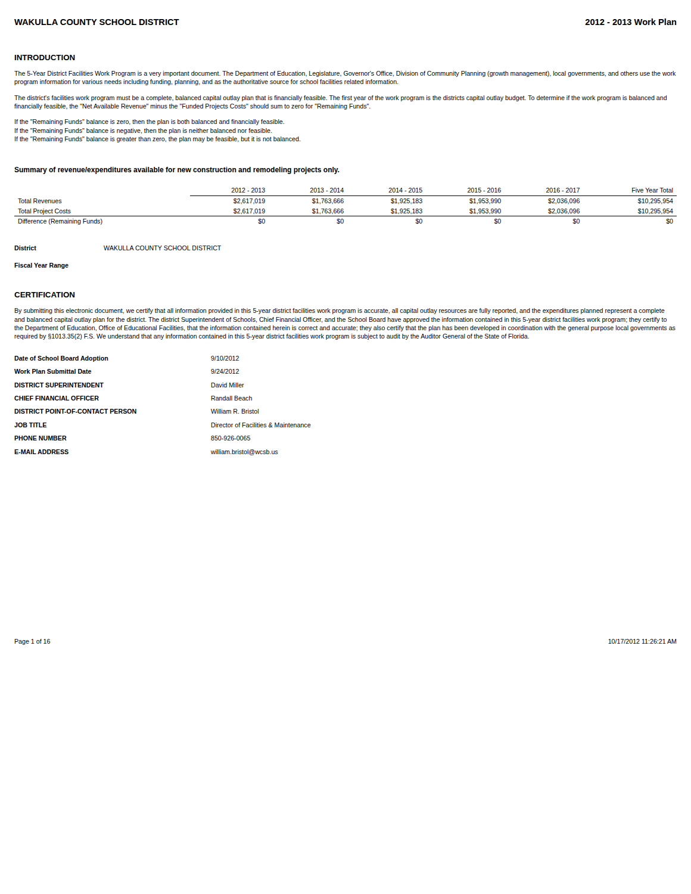WAKULLA COUNTY SCHOOL DISTRICT 2012 - 2013 Work Plan
INTRODUCTION
The 5-Year District Facilities Work Program is a very important document. The Department of Education, Legislature, Governor's Office, Division of Community Planning (growth management), local governments, and others use the work program information for various needs including funding, planning, and as the authoritative source for school facilities related information.
The district's facilities work program must be a complete, balanced capital outlay plan that is financially feasible. The first year of the work program is the districts capital outlay budget. To determine if the work program is balanced and financially feasible, the "Net Available Revenue" minus the "Funded Projects Costs" should sum to zero for "Remaining Funds".
If the "Remaining Funds" balance is zero, then the plan is both balanced and financially feasible.
If the "Remaining Funds" balance is negative, then the plan is neither balanced nor feasible.
If the "Remaining Funds" balance is greater than zero, the plan may be feasible, but it is not balanced.
Summary of revenue/expenditures available for new construction and remodeling projects only.
| | 2012 - 2013 | 2013 - 2014 | 2014 - 2015 | 2015 - 2016 | 2016 - 2017 | Five Year Total |
| --- | --- | --- | --- | --- | --- | --- |
| Total Revenues | $2,617,019 | $1,763,666 | $1,925,183 | $1,953,990 | $2,036,096 | $10,295,954 |
| Total Project Costs | $2,617,019 | $1,763,666 | $1,925,183 | $1,953,990 | $2,036,096 | $10,295,954 |
| Difference (Remaining Funds) | $0 | $0 | $0 | $0 | $0 | $0 |
District WAKULLA COUNTY SCHOOL DISTRICT
Fiscal Year Range
CERTIFICATION
By submitting this electronic document, we certify that all information provided in this 5-year district facilities work program is accurate, all capital outlay resources are fully reported, and the expenditures planned represent a complete and balanced capital outlay plan for the district. The district Superintendent of Schools, Chief Financial Officer, and the School Board have approved the information contained in this 5-year district facilities work program; they certify to the Department of Education, Office of Educational Facilities, that the information contained herein is correct and accurate; they also certify that the plan has been developed in coordination with the general purpose local governments as required by §1013.35(2) F.S. We understand that any information contained in this 5-year district facilities work program is subject to audit by the Auditor General of the State of Florida.
| Date of School Board Adoption | 9/10/2012 |
| Work Plan Submittal Date | 9/24/2012 |
| DISTRICT SUPERINTENDENT | David Miller |
| CHIEF FINANCIAL OFFICER | Randall Beach |
| DISTRICT POINT-OF-CONTACT PERSON | William R. Bristol |
| JOB TITLE | Director of Facilities & Maintenance |
| PHONE NUMBER | 850-926-0065 |
| E-MAIL ADDRESS | william.bristol@wcsb.us |
Page 1 of 16 10/17/2012 11:26:21 AM